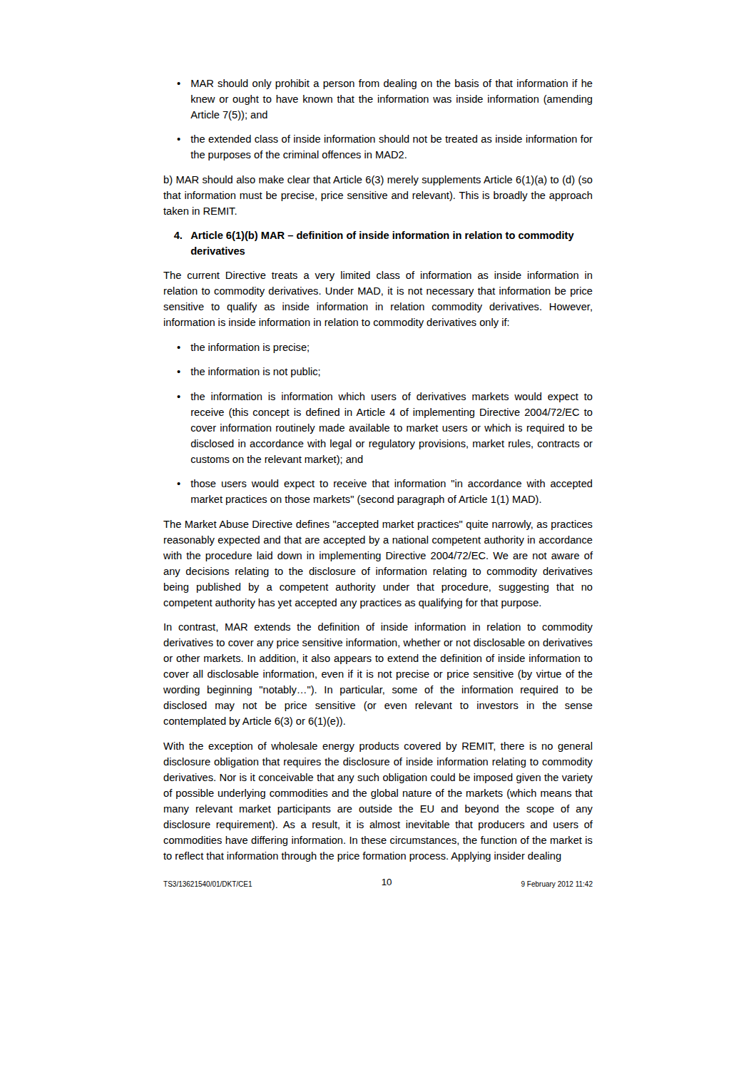MAR should only prohibit a person from dealing on the basis of that information if he knew or ought to have known that the information was inside information (amending Article 7(5)); and
the extended class of inside information should not be treated as inside information for the purposes of the criminal offences in MAD2.
b) MAR should also make clear that Article 6(3) merely supplements Article 6(1)(a) to (d) (so that information must be precise, price sensitive and relevant). This is broadly the approach taken in REMIT.
Article 6(1)(b) MAR – definition of inside information in relation to commodity derivatives
The current Directive treats a very limited class of information as inside information in relation to commodity derivatives. Under MAD, it is not necessary that information be price sensitive to qualify as inside information in relation commodity derivatives. However, information is inside information in relation to commodity derivatives only if:
the information is precise;
the information is not public;
the information is information which users of derivatives markets would expect to receive (this concept is defined in Article 4 of implementing Directive 2004/72/EC to cover information routinely made available to market users or which is required to be disclosed in accordance with legal or regulatory provisions, market rules, contracts or customs on the relevant market); and
those users would expect to receive that information "in accordance with accepted market practices on those markets" (second paragraph of Article 1(1) MAD).
The Market Abuse Directive defines "accepted market practices" quite narrowly, as practices reasonably expected and that are accepted by a national competent authority in accordance with the procedure laid down in implementing Directive 2004/72/EC. We are not aware of any decisions relating to the disclosure of information relating to commodity derivatives being published by a competent authority under that procedure, suggesting that no competent authority has yet accepted any practices as qualifying for that purpose.
In contrast, MAR extends the definition of inside information in relation to commodity derivatives to cover any price sensitive information, whether or not disclosable on derivatives or other markets. In addition, it also appears to extend the definition of inside information to cover all disclosable information, even if it is not precise or price sensitive (by virtue of the wording beginning "notably…"). In particular, some of the information required to be disclosed may not be price sensitive (or even relevant to investors in the sense contemplated by Article 6(3) or 6(1)(e)).
With the exception of wholesale energy products covered by REMIT, there is no general disclosure obligation that requires the disclosure of inside information relating to commodity derivatives. Nor is it conceivable that any such obligation could be imposed given the variety of possible underlying commodities and the global nature of the markets (which means that many relevant market participants are outside the EU and beyond the scope of any disclosure requirement). As a result, it is almost inevitable that producers and users of commodities have differing information. In these circumstances, the function of the market is to reflect that information through the price formation process. Applying insider dealing
TS3/13621540/01/DKT/CE1
10
9 February 2012 11:42